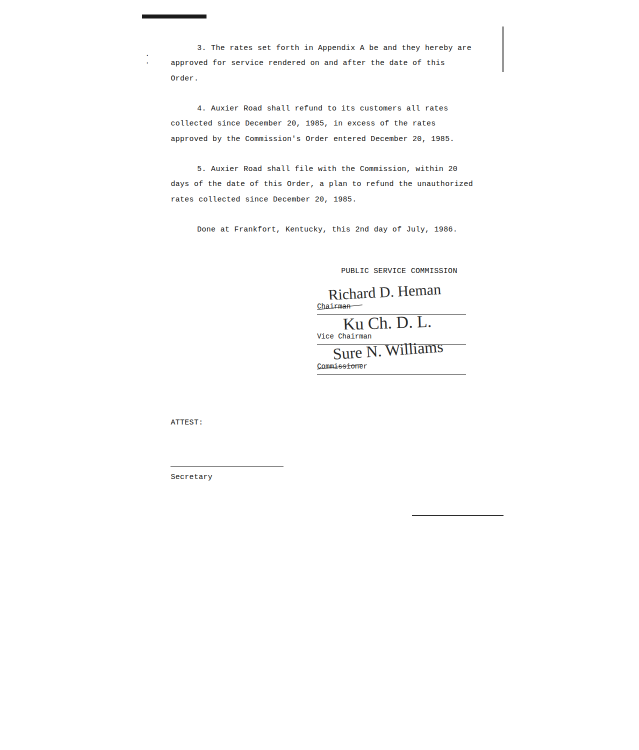.
.
3. The rates set forth in Appendix A be and they hereby are approved for service rendered on and after the date of this Order.
4. Auxier Road shall refund to its customers all rates collected since December 20, 1985, in excess of the rates approved by the Commission's Order entered December 20, 1985.
5. Auxier Road shall file with the Commission, within 20 days of the date of this Order, a plan to refund the unauthorized rates collected since December 20, 1985.
Done at Frankfort, Kentucky, this 2nd day of July, 1986.
PUBLIC SERVICE COMMISSION
Richard D. Heman
Chairman
Ku Ch. D. L.
Vice Chairman
Sure N. Williams
Commissioner
ATTEST:
Secretary